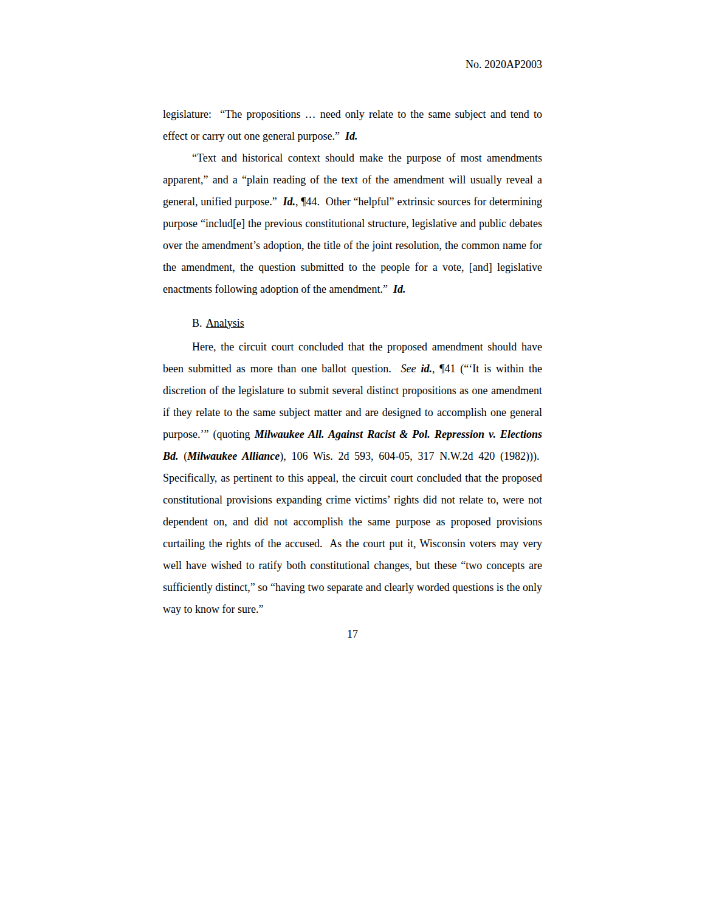No. 2020AP2003
legislature: “The propositions … need only relate to the same subject and tend to effect or carry out one general purpose.” Id.
“Text and historical context should make the purpose of most amendments apparent,” and a “plain reading of the text of the amendment will usually reveal a general, unified purpose.” Id., ¶44. Other “helpful” extrinsic sources for determining purpose “includ[e] the previous constitutional structure, legislative and public debates over the amendment’s adoption, the title of the joint resolution, the common name for the amendment, the question submitted to the people for a vote, [and] legislative enactments following adoption of the amendment.” Id.
B. Analysis
Here, the circuit court concluded that the proposed amendment should have been submitted as more than one ballot question. See id., ¶41 (“‘It is within the discretion of the legislature to submit several distinct propositions as one amendment if they relate to the same subject matter and are designed to accomplish one general purpose.’” (quoting Milwaukee All. Against Racist & Pol. Repression v. Elections Bd. (Milwaukee Alliance), 106 Wis. 2d 593, 604-05, 317 N.W.2d 420 (1982))). Specifically, as pertinent to this appeal, the circuit court concluded that the proposed constitutional provisions expanding crime victims’ rights did not relate to, were not dependent on, and did not accomplish the same purpose as proposed provisions curtailing the rights of the accused. As the court put it, Wisconsin voters may very well have wished to ratify both constitutional changes, but these “two concepts are sufficiently distinct,” so “having two separate and clearly worded questions is the only way to know for sure.”
17